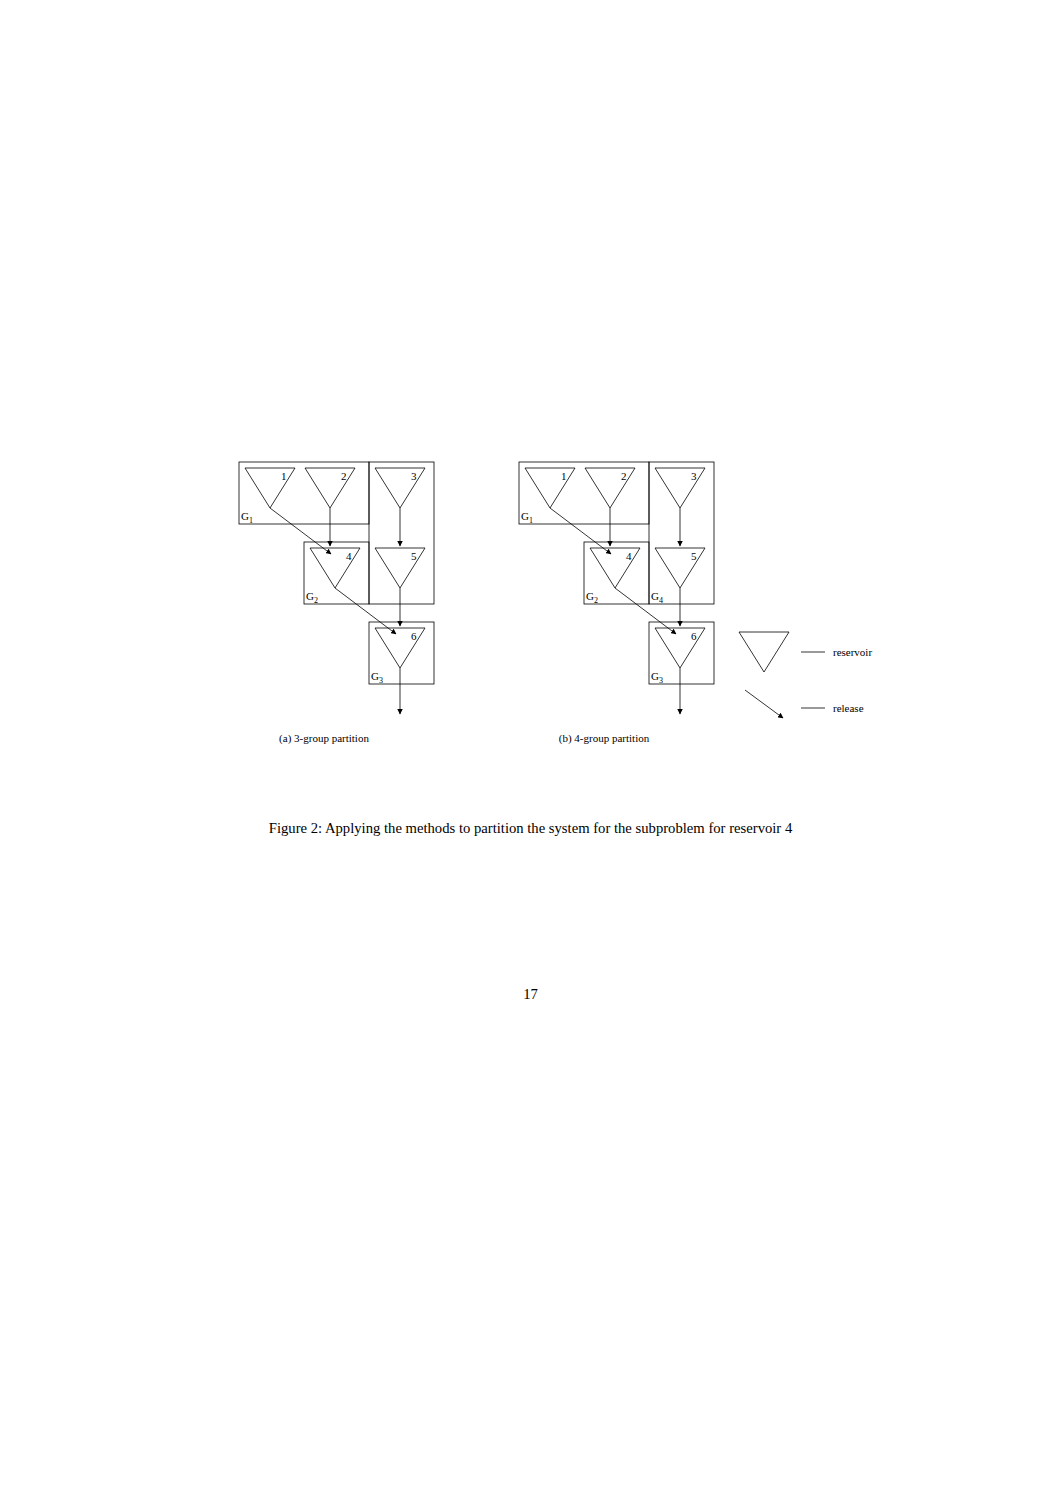1 2 3 4 5 6 G1 G2 G3 (a) 3-group partition 1 2 3 4 5 6 G1 G2 G3 G4 (b) 4-group partition reservoir release
Figure 2: Applying the methods to partition the system for the subproblem for reservoir 4
17